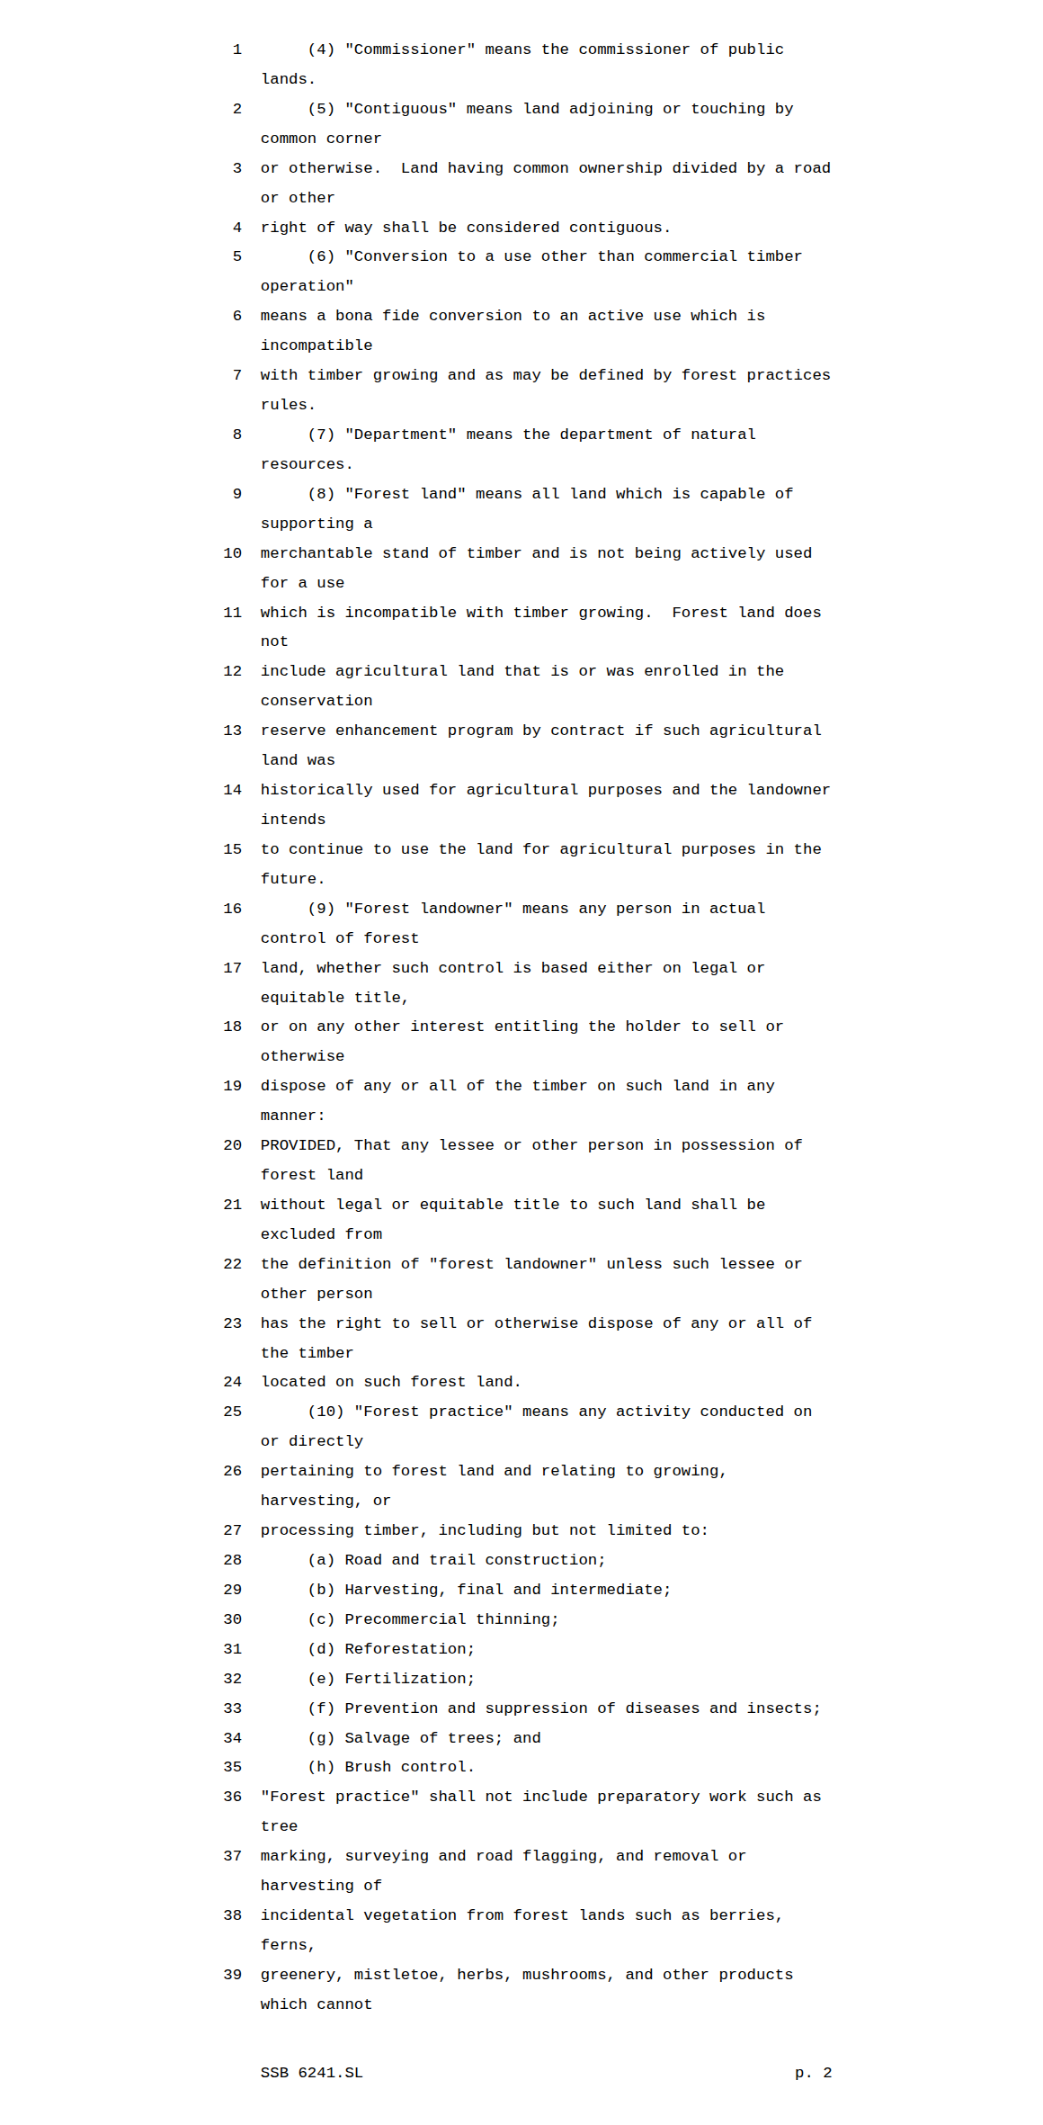(4) "Commissioner" means the commissioner of public lands.
(5) "Contiguous" means land adjoining or touching by common corner
or otherwise. Land having common ownership divided by a road or other
right of way shall be considered contiguous.
(6) "Conversion to a use other than commercial timber operation"
means a bona fide conversion to an active use which is incompatible
with timber growing and as may be defined by forest practices rules.
(7) "Department" means the department of natural resources.
(8) "Forest land" means all land which is capable of supporting a
merchantable stand of timber and is not being actively used for a use
which is incompatible with timber growing. Forest land does not
include agricultural land that is or was enrolled in the conservation
reserve enhancement program by contract if such agricultural land was
historically used for agricultural purposes and the landowner intends
to continue to use the land for agricultural purposes in the future.
(9) "Forest landowner" means any person in actual control of forest
land, whether such control is based either on legal or equitable title,
or on any other interest entitling the holder to sell or otherwise
dispose of any or all of the timber on such land in any manner:
PROVIDED, That any lessee or other person in possession of forest land
without legal or equitable title to such land shall be excluded from
the definition of "forest landowner" unless such lessee or other person
has the right to sell or otherwise dispose of any or all of the timber
located on such forest land.
(10) "Forest practice" means any activity conducted on or directly
pertaining to forest land and relating to growing, harvesting, or
processing timber, including but not limited to:
(a) Road and trail construction;
(b) Harvesting, final and intermediate;
(c) Precommercial thinning;
(d) Reforestation;
(e) Fertilization;
(f) Prevention and suppression of diseases and insects;
(g) Salvage of trees; and
(h) Brush control.
"Forest practice" shall not include preparatory work such as tree
marking, surveying and road flagging, and removal or harvesting of
incidental vegetation from forest lands such as berries, ferns,
greenery, mistletoe, herbs, mushrooms, and other products which cannot
SSB 6241.SL p. 2